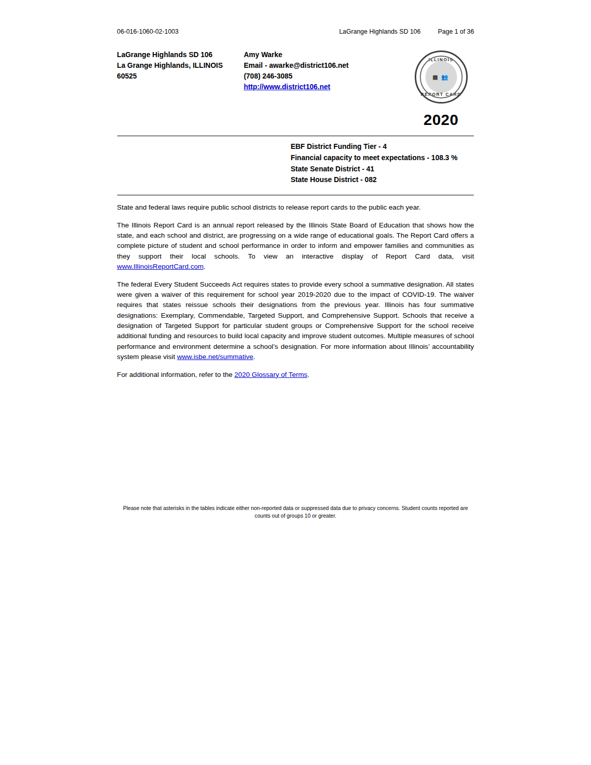06-016-1060-02-1003
LaGrange Highlands SD 106 Page 1 of 36
LaGrange Highlands SD 106
La Grange Highlands, ILLINOIS 60525
Amy Warke
Email - awarke@district106.net
(708) 246-3085
http://www.district106.net
ILLINOIS
▦ 👥
REPORT CARD
2020
EBF District Funding Tier - 4
Financial capacity to meet expectations - 108.3 %
State Senate District - 41
State House District - 082
State and federal laws require public school districts to release report cards to the public each year.
The Illinois Report Card is an annual report released by the Illinois State Board of Education that shows how the state, and each school and district, are progressing on a wide range of educational goals. The Report Card offers a complete picture of student and school performance in order to inform and empower families and communities as they support their local schools. To view an interactive display of Report Card data, visit www.IllinoisReportCard.com.
The federal Every Student Succeeds Act requires states to provide every school a summative designation. All states were given a waiver of this requirement for school year 2019-2020 due to the impact of COVID-19. The waiver requires that states reissue schools their designations from the previous year. Illinois has four summative designations: Exemplary, Commendable, Targeted Support, and Comprehensive Support. Schools that receive a designation of Targeted Support for particular student groups or Comprehensive Support for the school receive additional funding and resources to build local capacity and improve student outcomes. Multiple measures of school performance and environment determine a school’s designation. For more information about Illinois’ accountability system please visit www.isbe.net/summative.
For additional information, refer to the 2020 Glossary of Terms.
Please note that asterisks in the tables indicate either non-reported data or suppressed data due to privacy concerns. Student counts reported are counts out of groups 10 or greater.